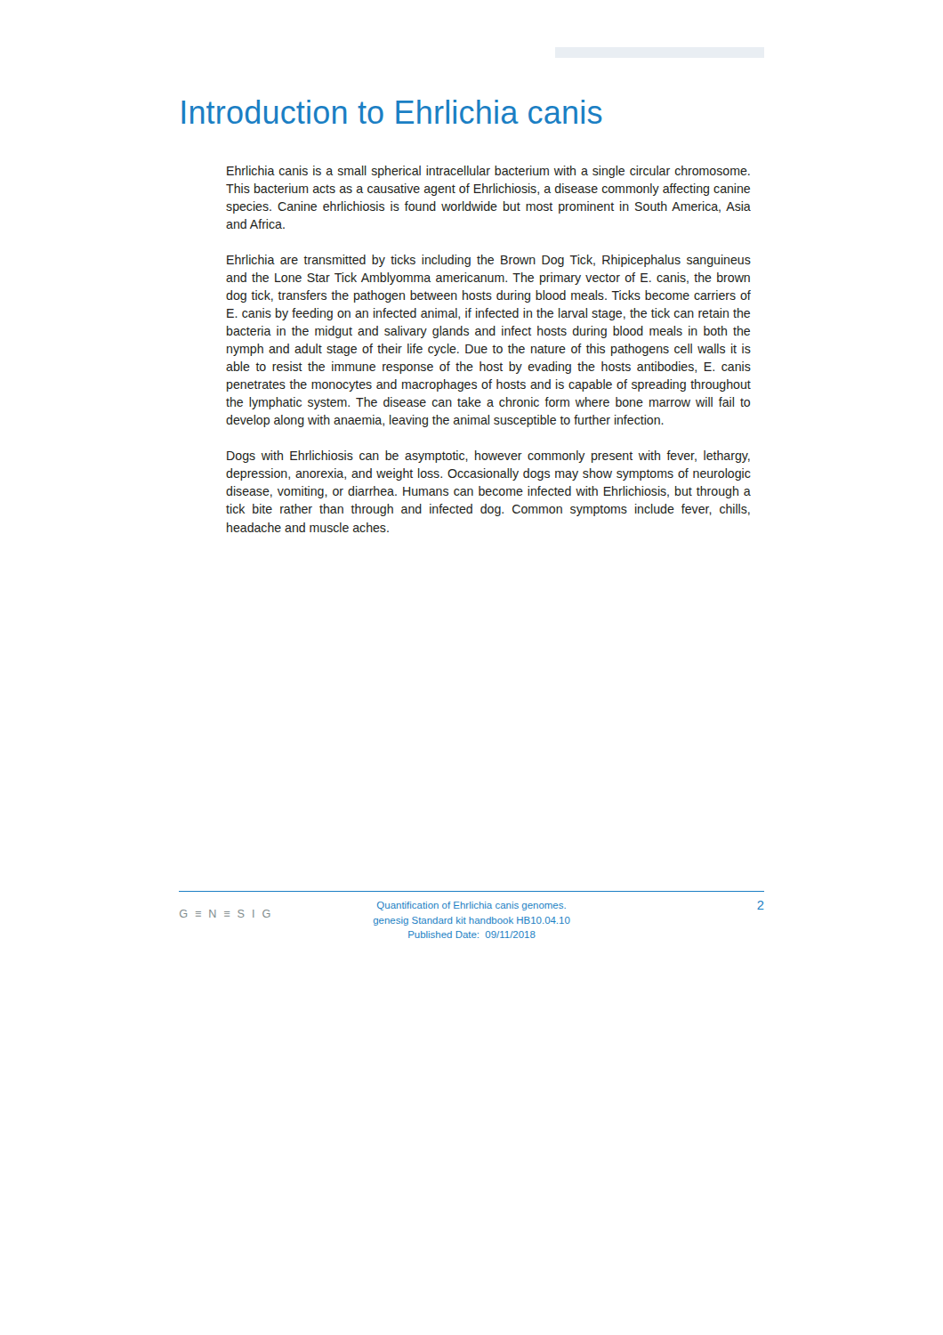Introduction to Ehrlichia canis
Ehrlichia canis is a small spherical intracellular bacterium with a single circular chromosome. This bacterium acts as a causative agent of Ehrlichiosis, a disease commonly affecting canine species. Canine ehrlichiosis is found worldwide but most prominent in South America, Asia and Africa.
Ehrlichia are transmitted by ticks including the Brown Dog Tick, Rhipicephalus sanguineus and the Lone Star Tick Amblyomma americanum. The primary vector of E. canis, the brown dog tick, transfers the pathogen between hosts during blood meals. Ticks become carriers of E. canis by feeding on an infected animal, if infected in the larval stage, the tick can retain the bacteria in the midgut and salivary glands and infect hosts during blood meals in both the nymph and adult stage of their life cycle. Due to the nature of this pathogens cell walls it is able to resist the immune response of the host by evading the hosts antibodies, E. canis penetrates the monocytes and macrophages of hosts and is capable of spreading throughout the lymphatic system. The disease can take a chronic form where bone marrow will fail to develop along with anaemia, leaving the animal susceptible to further infection.
Dogs with Ehrlichiosis can be asymptotic, however commonly present with fever, lethargy, depression, anorexia, and weight loss. Occasionally dogs may show symptoms of neurologic disease, vomiting, or diarrhea. Humans can become infected with Ehrlichiosis, but through a tick bite rather than through and infected dog. Common symptoms include fever, chills, headache and muscle aches.
G ≡ N ≡ S I G
Quantification of Ehrlichia canis genomes.
genesig Standard kit handbook HB10.04.10
Published Date: 09/11/2018
2